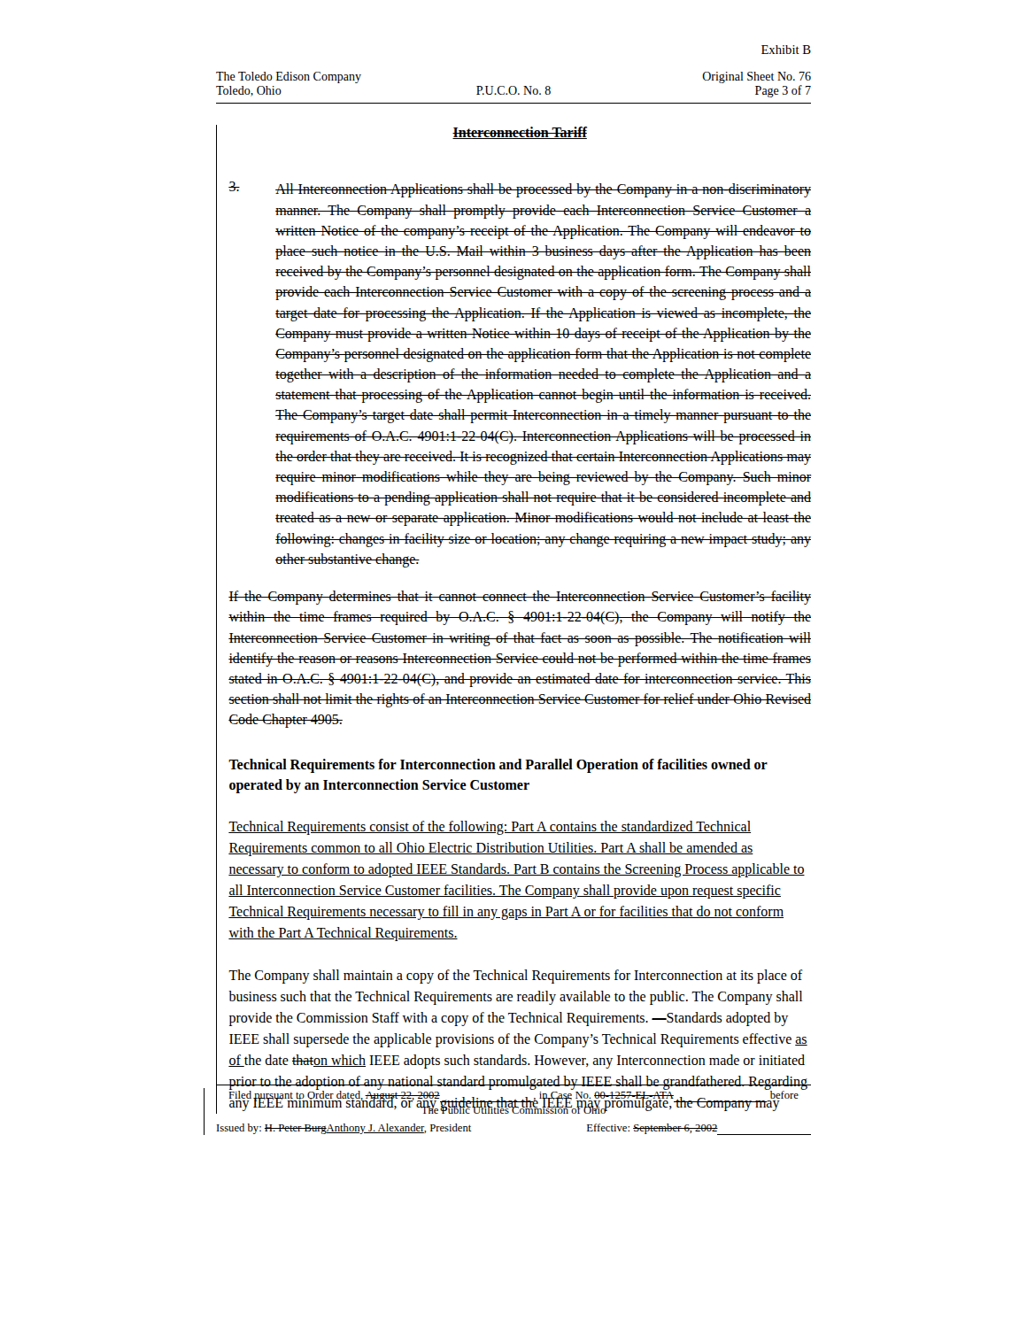Exhibit B
| The Toledo Edison Company | | Original Sheet No. 76 |
| Toledo, Ohio | P.U.C.O. No. 8 | Page 3 of 7 |
Interconnection Tariff
3.
All Interconnection Applications shall be processed by the Company in a non-discriminatory manner. The Company shall promptly provide each Interconnection Service Customer a written Notice of the company’s receipt of the Application. The Company will endeavor to place such notice in the U.S. Mail within 3 business days after the Application has been received by the Company’s personnel designated on the application form. The Company shall provide each Interconnection Service Customer with a copy of the screening process and a target date for processing the Application. If the Application is viewed as incomplete, the Company must provide a written Notice within 10 days of receipt of the Application by the Company’s personnel designated on the application form that the Application is not complete together with a description of the information needed to complete the Application and a statement that processing of the Application cannot begin until the information is received. The Company’s target date shall permit Interconnection in a timely manner pursuant to the requirements of O.A.C. 4901:1-22-04(C). Interconnection Applications will be processed in the order that they are received. It is recognized that certain Interconnection Applications may require minor modifications while they are being reviewed by the Company. Such minor modifications to a pending application shall not require that it be considered incomplete and treated as a new or separate application. Minor modifications would not include at least the following: changes in facility size or location; any change requiring a new impact study; any other substantive change.
If the Company determines that it cannot connect the Interconnection Service Customer’s facility within the time frames required by O.A.C. § 4901:1-22-04(C), the Company will notify the Interconnection Service Customer in writing of that fact as soon as possible. The notification will identify the reason or reasons Interconnection Service could not be performed within the time frames stated in O.A.C. § 4901:1-22-04(C), and provide an estimated date for interconnection service. This section shall not limit the rights of an Interconnection Service Customer for relief under Ohio Revised Code Chapter 4905.
Technical Requirements for Interconnection and Parallel Operation of facilities owned or operated by an Interconnection Service Customer
Technical Requirements consist of the following: Part A contains the standardized Technical Requirements common to all Ohio Electric Distribution Utilities. Part A shall be amended as necessary to conform to adopted IEEE Standards. Part B contains the Screening Process applicable to all Interconnection Service Customer facilities. The Company shall provide upon request specific Technical Requirements necessary to fill in any gaps in Part A or for facilities that do not conform with the Part A Technical Requirements.
The Company shall maintain a copy of the Technical Requirements for Interconnection at its place of business such that the Technical Requirements are readily available to the public. The Company shall provide the Commission Staff with a copy of the Technical Requirements. —Standards adopted by IEEE shall supersede the applicable provisions of the Company’s Technical Requirements effective as of the date that on which IEEE adopts such standards. However, any Interconnection made or initiated prior to the adoption of any national standard promulgated by IEEE shall be grandfathered. Regarding any IEEE minimum standard, or any guideline that the IEEE may promulgate, the Company may
Filed pursuant to Order dated, August 22, 2002 , in Case No. 00-1257-EL-ATA before
The Public Utilities Commission of Ohio
Issued by: H. Peter Burg Anthony J. Alexander, President Effective: September 6, 2002